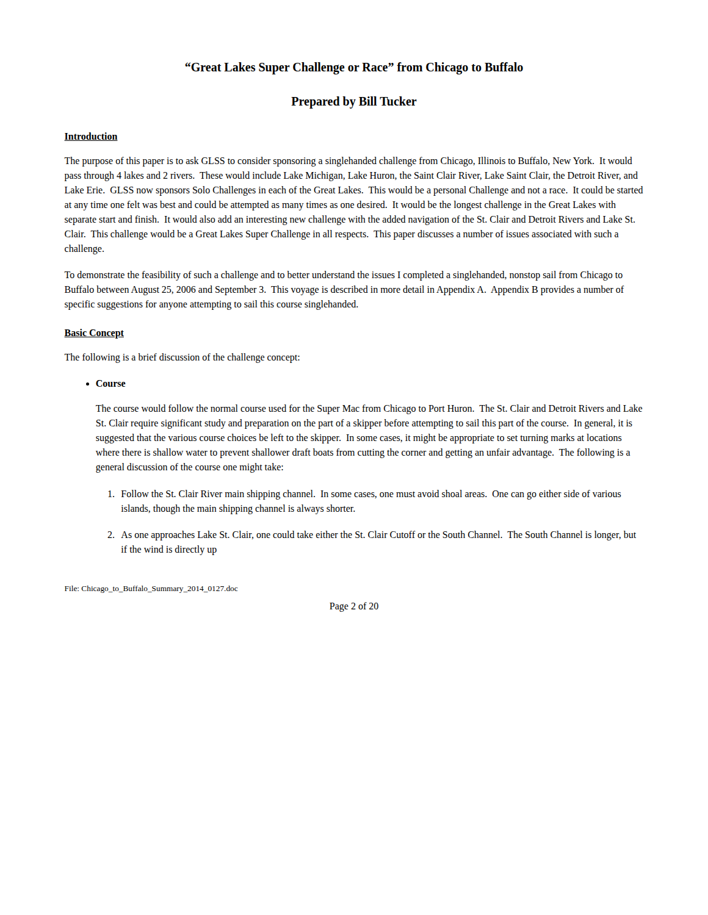“Great Lakes Super Challenge or Race” from Chicago to Buffalo Prepared by Bill Tucker
Introduction
The purpose of this paper is to ask GLSS to consider sponsoring a singlehanded challenge from Chicago, Illinois to Buffalo, New York. It would pass through 4 lakes and 2 rivers. These would include Lake Michigan, Lake Huron, the Saint Clair River, Lake Saint Clair, the Detroit River, and Lake Erie. GLSS now sponsors Solo Challenges in each of the Great Lakes. This would be a personal Challenge and not a race. It could be started at any time one felt was best and could be attempted as many times as one desired. It would be the longest challenge in the Great Lakes with separate start and finish. It would also add an interesting new challenge with the added navigation of the St. Clair and Detroit Rivers and Lake St. Clair. This challenge would be a Great Lakes Super Challenge in all respects. This paper discusses a number of issues associated with such a challenge.
To demonstrate the feasibility of such a challenge and to better understand the issues I completed a singlehanded, nonstop sail from Chicago to Buffalo between August 25, 2006 and September 3. This voyage is described in more detail in Appendix A. Appendix B provides a number of specific suggestions for anyone attempting to sail this course singlehanded.
Basic Concept
The following is a brief discussion of the challenge concept:
Course
The course would follow the normal course used for the Super Mac from Chicago to Port Huron. The St. Clair and Detroit Rivers and Lake St. Clair require significant study and preparation on the part of a skipper before attempting to sail this part of the course. In general, it is suggested that the various course choices be left to the skipper. In some cases, it might be appropriate to set turning marks at locations where there is shallow water to prevent shallower draft boats from cutting the corner and getting an unfair advantage. The following is a general discussion of the course one might take:
Follow the St. Clair River main shipping channel. In some cases, one must avoid shoal areas. One can go either side of various islands, though the main shipping channel is always shorter.
As one approaches Lake St. Clair, one could take either the St. Clair Cutoff or the South Channel. The South Channel is longer, but if the wind is directly up
File: Chicago_to_Buffalo_Summary_2014_0127.doc
Page 2 of 20